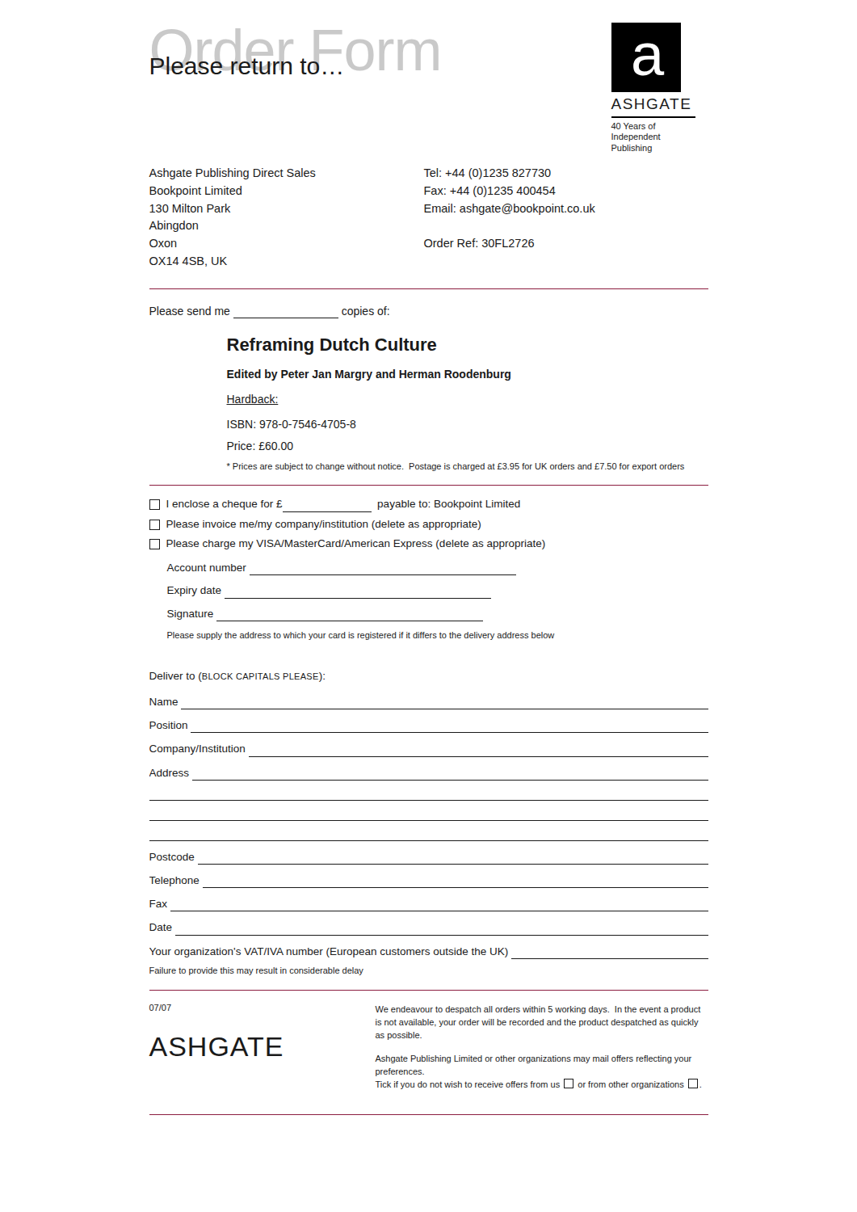a
ASHGATE
40 Years of
Independent
Publishing
Order Form
Please return to…
Ashgate Publishing Direct Sales
Bookpoint Limited
130 Milton Park
Abingdon
Oxon
OX14 4SB, UK
Tel: +44 (0)1235 827730
Fax: +44 (0)1235 400454
Email: ashgate@bookpoint.co.uk
Order Ref: 30FL2726
Please send me copies of:
Reframing Dutch Culture
Edited by Peter Jan Margry and Herman Roodenburg
Hardback:
ISBN: 978-0-7546-4705-8
Price: £60.00
* Prices are subject to change without notice. Postage is charged at £3.95 for UK orders and £7.50 for export orders
I enclose a cheque for £ payable to: Bookpoint Limited
Please invoice me/my company/institution (delete as appropriate)
Please charge my VISA/MasterCard/American Express (delete as appropriate)
Account number
Expiry date
Signature
Please supply the address to which your card is registered if it differs to the delivery address below
Deliver to (BLOCK CAPITALS PLEASE):
Name
Position
Company/Institution
Address
Postcode
Telephone
Fax
Date
Your organization's VAT/IVA number (European customers outside the UK)
Failure to provide this may result in considerable delay
07/07
ASHGATE
We endeavour to despatch all orders within 5 working days. In the event a product is not available, your order will be recorded and the product despatched as quickly as possible.
Ashgate Publishing Limited or other organizations may mail offers reflecting your preferences.
Tick if you do not wish to receive offers from us or from other organizations .